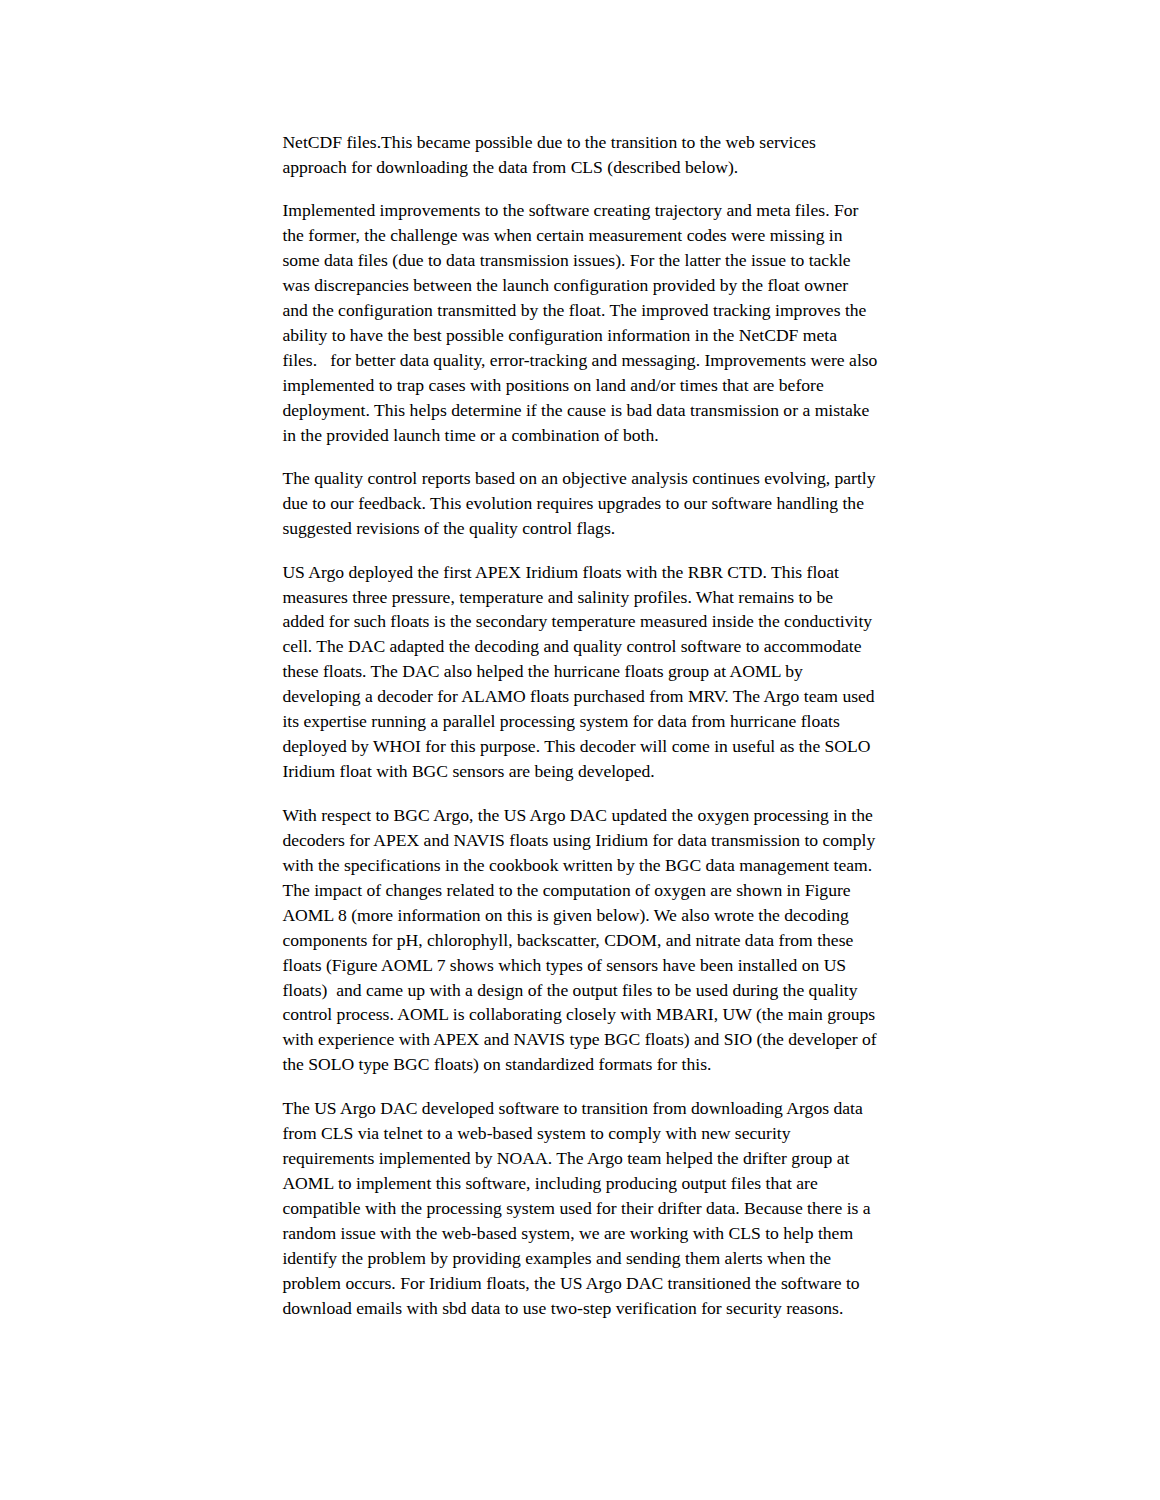NetCDF files.This became possible due to the transition to the web services approach for downloading the data from CLS (described below).
Implemented improvements to the software creating trajectory and meta files. For the former, the challenge was when certain measurement codes were missing in some data files (due to data transmission issues). For the latter the issue to tackle was discrepancies between the launch configuration provided by the float owner and the configuration transmitted by the float. The improved tracking improves the ability to have the best possible configuration information in the NetCDF meta files. for better data quality, error-tracking and messaging. Improvements were also implemented to trap cases with positions on land and/or times that are before deployment. This helps determine if the cause is bad data transmission or a mistake in the provided launch time or a combination of both.
The quality control reports based on an objective analysis continues evolving, partly due to our feedback. This evolution requires upgrades to our software handling the suggested revisions of the quality control flags.
US Argo deployed the first APEX Iridium floats with the RBR CTD. This float measures three pressure, temperature and salinity profiles. What remains to be added for such floats is the secondary temperature measured inside the conductivity cell. The DAC adapted the decoding and quality control software to accommodate these floats. The DAC also helped the hurricane floats group at AOML by developing a decoder for ALAMO floats purchased from MRV. The Argo team used its expertise running a parallel processing system for data from hurricane floats deployed by WHOI for this purpose. This decoder will come in useful as the SOLO Iridium float with BGC sensors are being developed.
With respect to BGC Argo, the US Argo DAC updated the oxygen processing in the decoders for APEX and NAVIS floats using Iridium for data transmission to comply with the specifications in the cookbook written by the BGC data management team. The impact of changes related to the computation of oxygen are shown in Figure AOML 8 (more information on this is given below). We also wrote the decoding components for pH, chlorophyll, backscatter, CDOM, and nitrate data from these floats (Figure AOML 7 shows which types of sensors have been installed on US floats) and came up with a design of the output files to be used during the quality control process. AOML is collaborating closely with MBARI, UW (the main groups with experience with APEX and NAVIS type BGC floats) and SIO (the developer of the SOLO type BGC floats) on standardized formats for this.
The US Argo DAC developed software to transition from downloading Argos data from CLS via telnet to a web-based system to comply with new security requirements implemented by NOAA. The Argo team helped the drifter group at AOML to implement this software, including producing output files that are compatible with the processing system used for their drifter data. Because there is a random issue with the web-based system, we are working with CLS to help them identify the problem by providing examples and sending them alerts when the problem occurs. For Iridium floats, the US Argo DAC transitioned the software to download emails with sbd data to use two-step verification for security reasons.